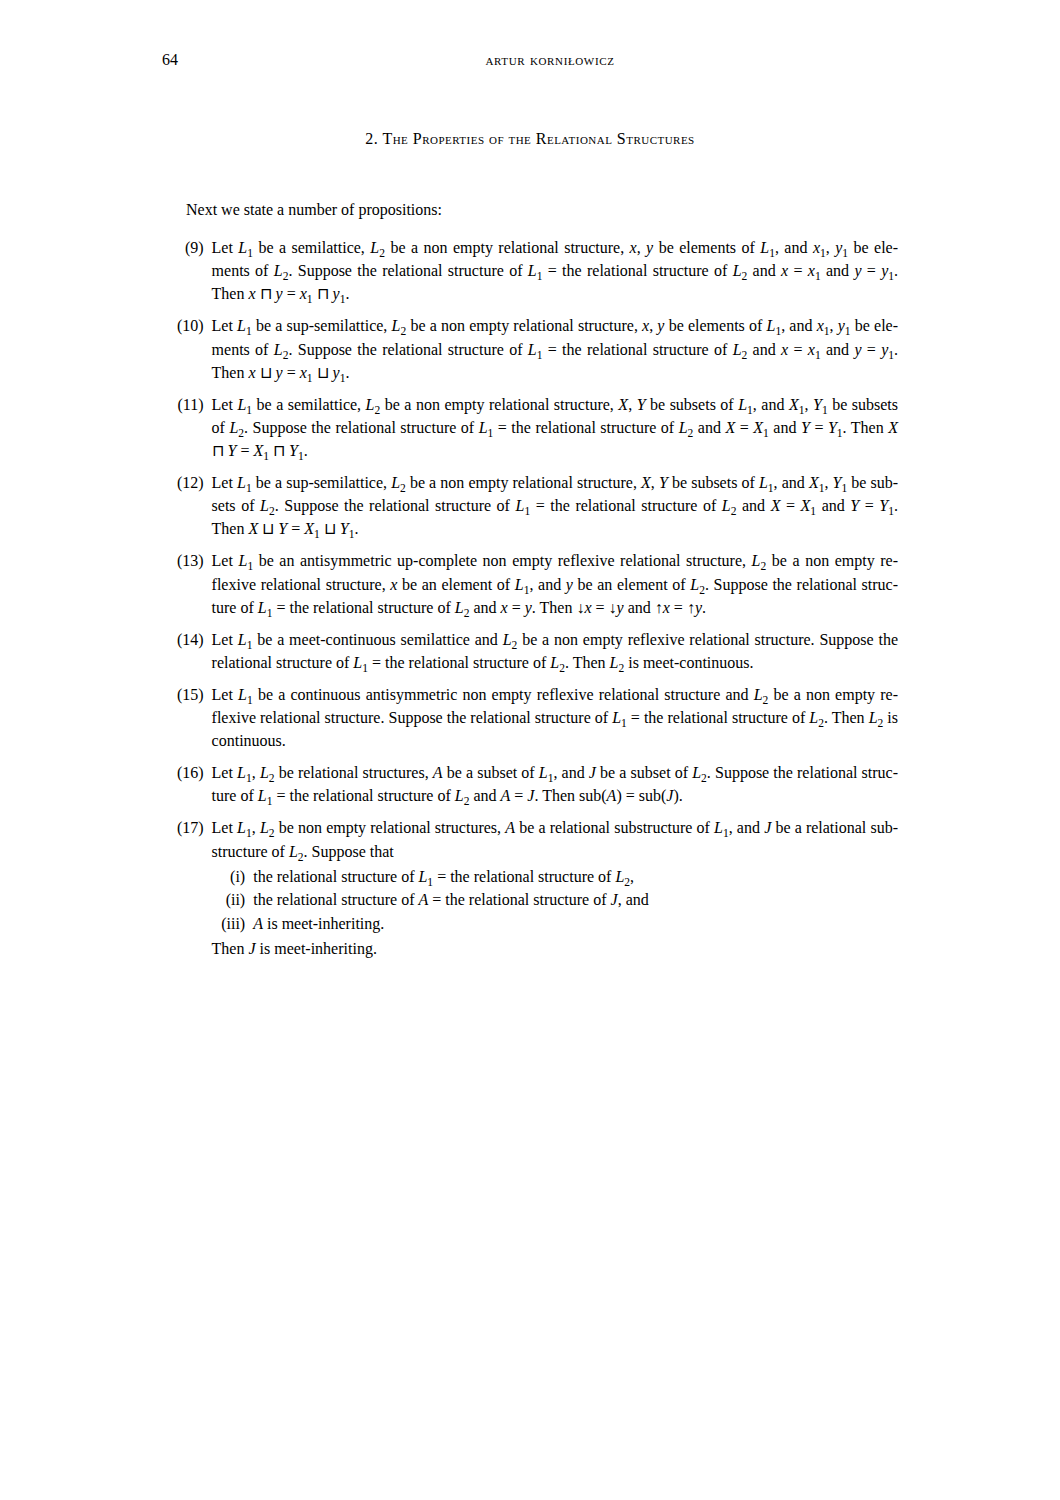64 artur korniłowicz
2. The Properties of the Relational Structures
Next we state a number of propositions:
(9) Let L1 be a semilattice, L2 be a non empty relational structure, x, y be elements of L1, and x1, y1 be elements of L2. Suppose the relational structure of L1 = the relational structure of L2 and x = x1 and y = y1. Then x ⊓ y = x1 ⊓ y1.
(10) Let L1 be a sup-semilattice, L2 be a non empty relational structure, x, y be elements of L1, and x1, y1 be elements of L2. Suppose the relational structure of L1 = the relational structure of L2 and x = x1 and y = y1. Then x ⊔ y = x1 ⊔ y1.
(11) Let L1 be a semilattice, L2 be a non empty relational structure, X, Y be subsets of L1, and X1, Y1 be subsets of L2. Suppose the relational structure of L1 = the relational structure of L2 and X = X1 and Y = Y1. Then X ⊓ Y = X1 ⊓ Y1.
(12) Let L1 be a sup-semilattice, L2 be a non empty relational structure, X, Y be subsets of L1, and X1, Y1 be subsets of L2. Suppose the relational structure of L1 = the relational structure of L2 and X = X1 and Y = Y1. Then X ⊔ Y = X1 ⊔ Y1.
(13) Let L1 be an antisymmetric up-complete non empty reflexive relational structure, L2 be a non empty reflexive relational structure, x be an element of L1, and y be an element of L2. Suppose the relational structure of L1 = the relational structure of L2 and x = y. Then ↓x = ↓y and ↑x = ↑y.
(14) Let L1 be a meet-continuous semilattice and L2 be a non empty reflexive relational structure. Suppose the relational structure of L1 = the relational structure of L2. Then L2 is meet-continuous.
(15) Let L1 be a continuous antisymmetric non empty reflexive relational structure and L2 be a non empty reflexive relational structure. Suppose the relational structure of L1 = the relational structure of L2. Then L2 is continuous.
(16) Let L1, L2 be relational structures, A be a subset of L1, and J be a subset of L2. Suppose the relational structure of L1 = the relational structure of L2 and A = J. Then sub(A) = sub(J).
(17) Let L1, L2 be non empty relational structures, A be a relational substructure of L1, and J be a relational substructure of L2. Suppose that
(i) the relational structure of L1 = the relational structure of L2,
(ii) the relational structure of A = the relational structure of J, and
(iii) A is meet-inheriting.
Then J is meet-inheriting.